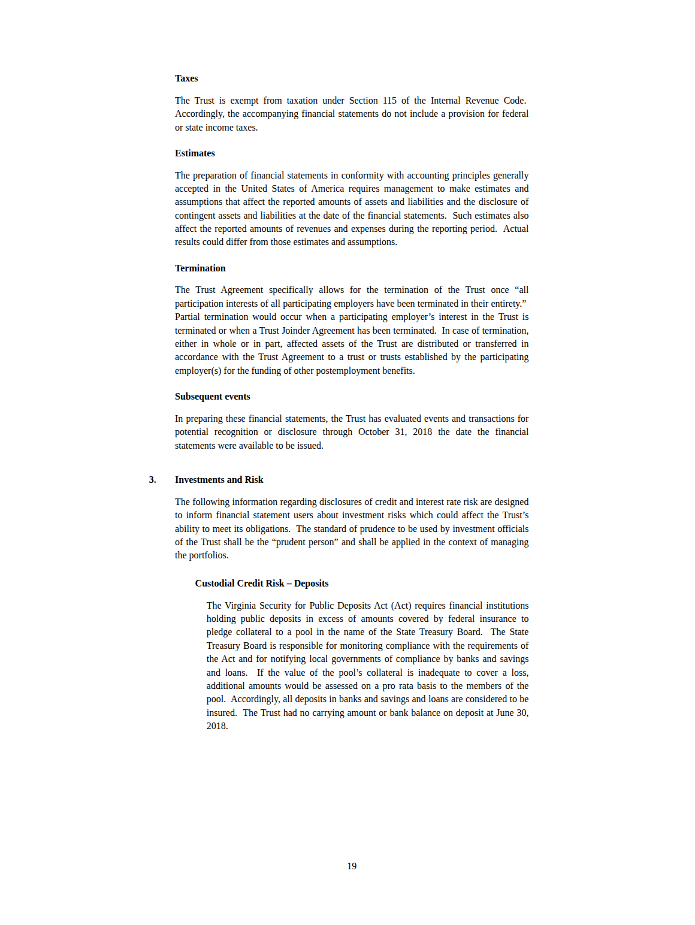Taxes
The Trust is exempt from taxation under Section 115 of the Internal Revenue Code. Accordingly, the accompanying financial statements do not include a provision for federal or state income taxes.
Estimates
The preparation of financial statements in conformity with accounting principles generally accepted in the United States of America requires management to make estimates and assumptions that affect the reported amounts of assets and liabilities and the disclosure of contingent assets and liabilities at the date of the financial statements. Such estimates also affect the reported amounts of revenues and expenses during the reporting period. Actual results could differ from those estimates and assumptions.
Termination
The Trust Agreement specifically allows for the termination of the Trust once “all participation interests of all participating employers have been terminated in their entirety.” Partial termination would occur when a participating employer’s interest in the Trust is terminated or when a Trust Joinder Agreement has been terminated. In case of termination, either in whole or in part, affected assets of the Trust are distributed or transferred in accordance with the Trust Agreement to a trust or trusts established by the participating employer(s) for the funding of other postemployment benefits.
Subsequent events
In preparing these financial statements, the Trust has evaluated events and transactions for potential recognition or disclosure through October 31, 2018 the date the financial statements were available to be issued.
3. Investments and Risk
The following information regarding disclosures of credit and interest rate risk are designed to inform financial statement users about investment risks which could affect the Trust’s ability to meet its obligations. The standard of prudence to be used by investment officials of the Trust shall be the “prudent person” and shall be applied in the context of managing the portfolios.
Custodial Credit Risk – Deposits
The Virginia Security for Public Deposits Act (Act) requires financial institutions holding public deposits in excess of amounts covered by federal insurance to pledge collateral to a pool in the name of the State Treasury Board. The State Treasury Board is responsible for monitoring compliance with the requirements of the Act and for notifying local governments of compliance by banks and savings and loans. If the value of the pool’s collateral is inadequate to cover a loss, additional amounts would be assessed on a pro rata basis to the members of the pool. Accordingly, all deposits in banks and savings and loans are considered to be insured. The Trust had no carrying amount or bank balance on deposit at June 30, 2018.
19